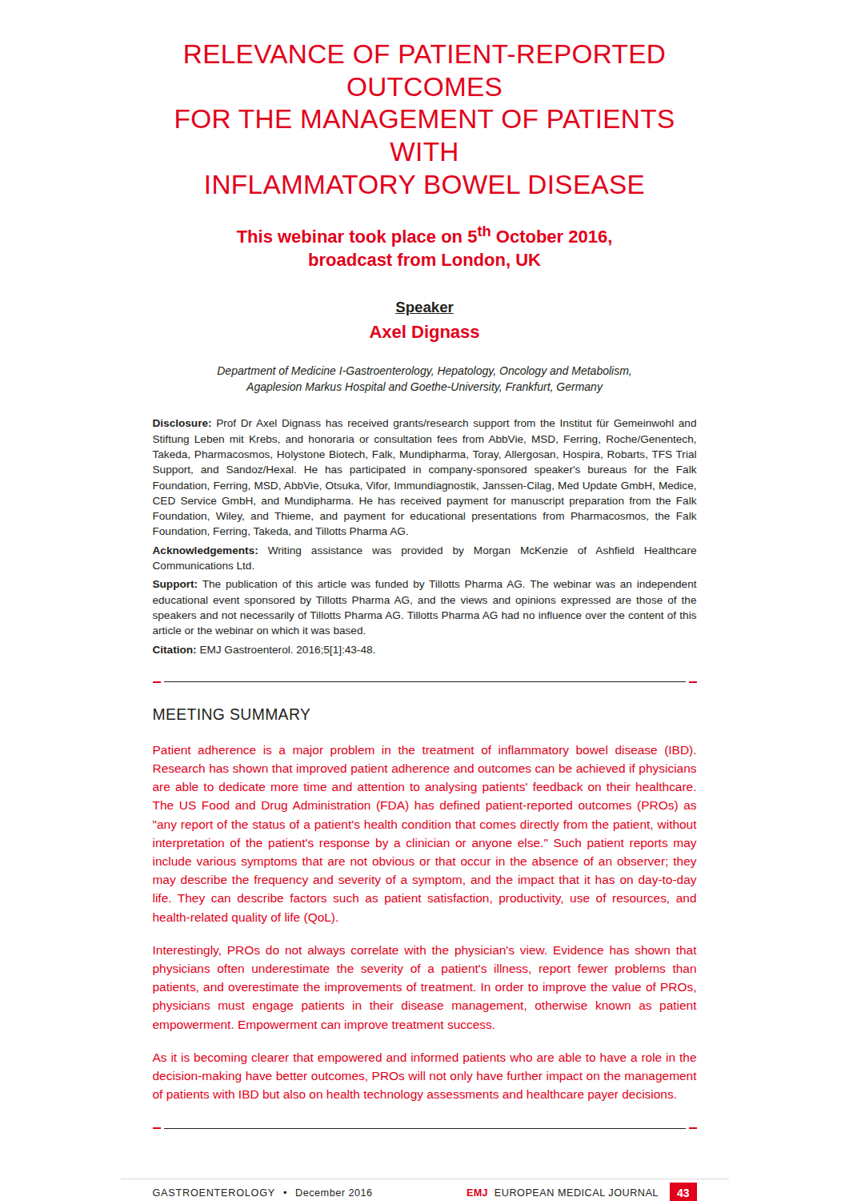Relevance of Patient-Reported Outcomes
for the Management of Patients with
Inflammatory Bowel Disease
This webinar took place on 5th October 2016,
broadcast from London, UK
Speaker
Axel Dignass
Department of Medicine I-Gastroenterology, Hepatology, Oncology and Metabolism,
Agaplesion Markus Hospital and Goethe-University, Frankfurt, Germany
Disclosure: Prof Dr Axel Dignass has received grants/research support from the Institut für Gemeinwohl and Stiftung Leben mit Krebs, and honoraria or consultation fees from AbbVie, MSD, Ferring, Roche/Genentech, Takeda, Pharmacosmos, Holystone Biotech, Falk, Mundipharma, Toray, Allergosan, Hospira, Robarts, TFS Trial Support, and Sandoz/Hexal. He has participated in company-sponsored speaker's bureaus for the Falk Foundation, Ferring, MSD, AbbVie, Otsuka, Vifor, Immundiagnostik, Janssen-Cilag, Med Update GmbH, Medice, CED Service GmbH, and Mundipharma. He has received payment for manuscript preparation from the Falk Foundation, Wiley, and Thieme, and payment for educational presentations from Pharmacosmos, the Falk Foundation, Ferring, Takeda, and Tillotts Pharma AG.
Acknowledgements: Writing assistance was provided by Morgan McKenzie of Ashfield Healthcare Communications Ltd.
Support: The publication of this article was funded by Tillotts Pharma AG. The webinar was an independent educational event sponsored by Tillotts Pharma AG, and the views and opinions expressed are those of the speakers and not necessarily of Tillotts Pharma AG. Tillotts Pharma AG had no influence over the content of this article or the webinar on which it was based.
Citation: EMJ Gastroenterol. 2016;5[1]:43-48.
Meeting Summary
Patient adherence is a major problem in the treatment of inflammatory bowel disease (IBD). Research has shown that improved patient adherence and outcomes can be achieved if physicians are able to dedicate more time and attention to analysing patients' feedback on their healthcare. The US Food and Drug Administration (FDA) has defined patient-reported outcomes (PROs) as "any report of the status of a patient's health condition that comes directly from the patient, without interpretation of the patient's response by a clinician or anyone else." Such patient reports may include various symptoms that are not obvious or that occur in the absence of an observer; they may describe the frequency and severity of a symptom, and the impact that it has on day-to-day life. They can describe factors such as patient satisfaction, productivity, use of resources, and health-related quality of life (QoL).
Interestingly, PROs do not always correlate with the physician's view. Evidence has shown that physicians often underestimate the severity of a patient's illness, report fewer problems than patients, and overestimate the improvements of treatment. In order to improve the value of PROs, physicians must engage patients in their disease management, otherwise known as patient empowerment. Empowerment can improve treatment success.
As it is becoming clearer that empowered and informed patients who are able to have a role in the decision-making have better outcomes, PROs will not only have further impact on the management of patients with IBD but also on health technology assessments and healthcare payer decisions.
GASTROENTEROLOGY • December 2016
EMJ EUROPEAN MEDICAL JOURNAL 43